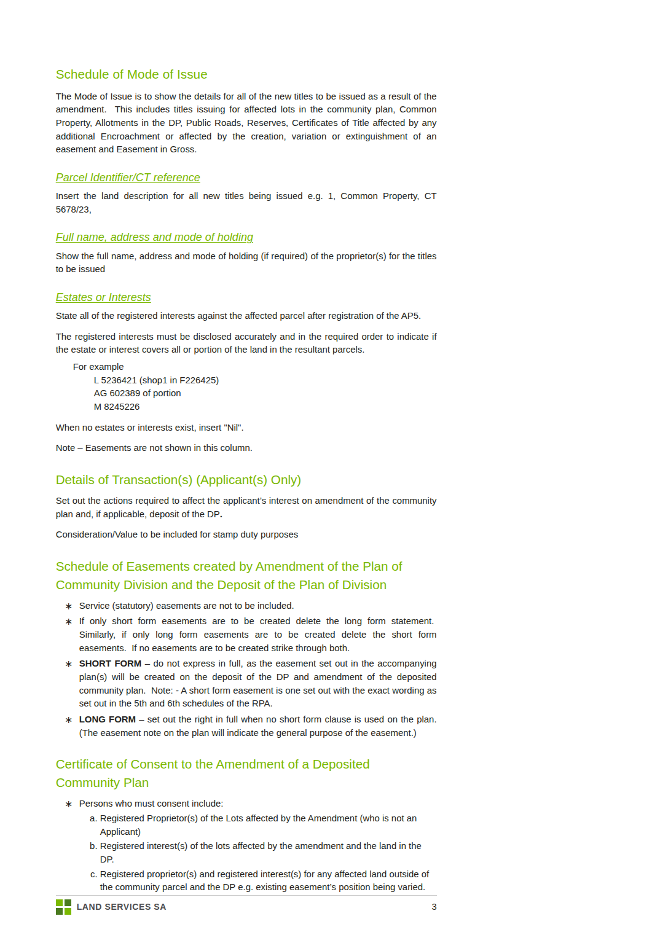Schedule of Mode of Issue
The Mode of Issue is to show the details for all of the new titles to be issued as a result of the amendment. This includes titles issuing for affected lots in the community plan, Common Property, Allotments in the DP, Public Roads, Reserves, Certificates of Title affected by any additional Encroachment or affected by the creation, variation or extinguishment of an easement and Easement in Gross.
Parcel Identifier/CT reference
Insert the land description for all new titles being issued e.g. 1, Common Property, CT 5678/23,
Full name, address and mode of holding
Show the full name, address and mode of holding (if required) of the proprietor(s) for the titles to be issued
Estates or Interests
State all of the registered interests against the affected parcel after registration of the AP5.
The registered interests must be disclosed accurately and in the required order to indicate if the estate or interest covers all or portion of the land in the resultant parcels.
For example
L 5236421 (shop1 in F226425)
AG 602389 of portion
M 8245226
When no estates or interests exist, insert "Nil".
Note – Easements are not shown in this column.
Details of Transaction(s) (Applicant(s) Only)
Set out the actions required to affect the applicant’s interest on amendment of the community plan and, if applicable, deposit of the DP.
Consideration/Value to be included for stamp duty purposes
Schedule of Easements created by Amendment of the Plan of Community Division and the Deposit of the Plan of Division
Service (statutory) easements are not to be included.
If only short form easements are to be created delete the long form statement. Similarly, if only long form easements are to be created delete the short form easements. If no easements are to be created strike through both.
SHORT FORM – do not express in full, as the easement set out in the accompanying plan(s) will be created on the deposit of the DP and amendment of the deposited community plan. Note: - A short form easement is one set out with the exact wording as set out in the 5th and 6th schedules of the RPA.
LONG FORM – set out the right in full when no short form clause is used on the plan. (The easement note on the plan will indicate the general purpose of the easement.)
Certificate of Consent to the Amendment of a Deposited Community Plan
Persons who must consent include:
Registered Proprietor(s) of the Lots affected by the Amendment (who is not an Applicant)
Registered interest(s) of the lots affected by the amendment and the land in the DP.
Registered proprietor(s) and registered interest(s) for any affected land outside of the community parcel and the DP e.g. existing easement’s position being varied.
LAND SERVICES SA
3